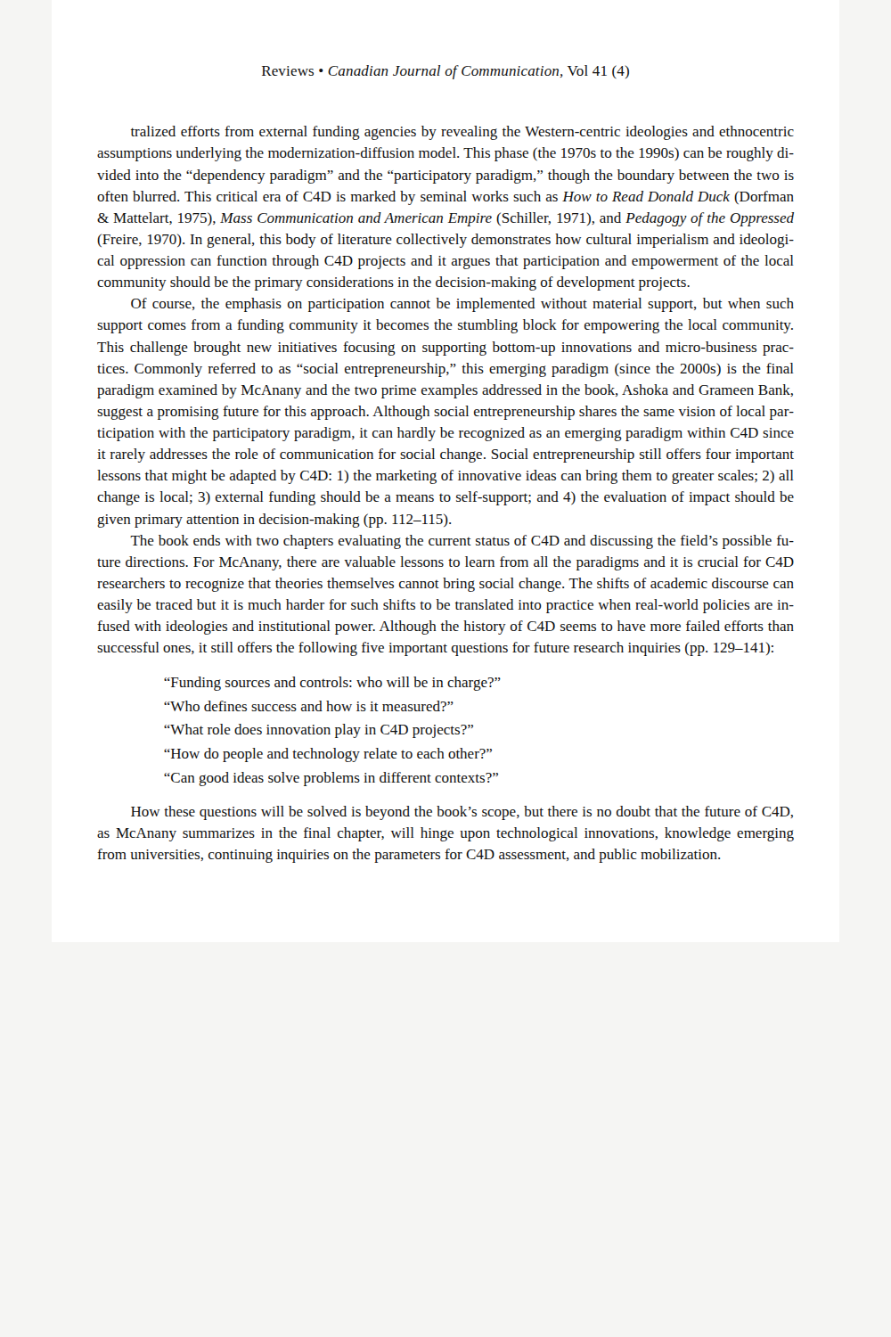Reviews • Canadian Journal of Communication, Vol 41 (4)
tralized efforts from external funding agencies by revealing the Western-centric ideologies and ethnocentric assumptions underlying the modernization-diffusion model. This phase (the 1970s to the 1990s) can be roughly divided into the “dependency paradigm” and the “participatory paradigm,” though the boundary between the two is often blurred. This critical era of C4D is marked by seminal works such as How to Read Donald Duck (Dorfman & Mattelart, 1975), Mass Communication and American Empire (Schiller, 1971), and Pedagogy of the Oppressed (Freire, 1970). In general, this body of literature collectively demonstrates how cultural imperialism and ideological oppression can function through C4D projects and it argues that participation and empowerment of the local community should be the primary considerations in the decision-making of development projects.
Of course, the emphasis on participation cannot be implemented without material support, but when such support comes from a funding community it becomes the stumbling block for empowering the local community. This challenge brought new initiatives focusing on supporting bottom-up innovations and micro-business practices. Commonly referred to as “social entrepreneurship,” this emerging paradigm (since the 2000s) is the final paradigm examined by McAnany and the two prime examples addressed in the book, Ashoka and Grameen Bank, suggest a promising future for this approach. Although social entrepreneurship shares the same vision of local participation with the participatory paradigm, it can hardly be recognized as an emerging paradigm within C4D since it rarely addresses the role of communication for social change. Social entrepreneurship still offers four important lessons that might be adapted by C4D: 1) the marketing of innovative ideas can bring them to greater scales; 2) all change is local; 3) external funding should be a means to self-support; and 4) the evaluation of impact should be given primary attention in decision-making (pp. 112–115).
The book ends with two chapters evaluating the current status of C4D and discussing the field’s possible future directions. For McAnany, there are valuable lessons to learn from all the paradigms and it is crucial for C4D researchers to recognize that theories themselves cannot bring social change. The shifts of academic discourse can easily be traced but it is much harder for such shifts to be translated into practice when real-world policies are infused with ideologies and institutional power. Although the history of C4D seems to have more failed efforts than successful ones, it still offers the following five important questions for future research inquiries (pp. 129–141):
“Funding sources and controls: who will be in charge?”
“Who defines success and how is it measured?”
“What role does innovation play in C4D projects?”
“How do people and technology relate to each other?”
“Can good ideas solve problems in different contexts?”
How these questions will be solved is beyond the book’s scope, but there is no doubt that the future of C4D, as McAnany summarizes in the final chapter, will hinge upon technological innovations, knowledge emerging from universities, continuing inquiries on the parameters for C4D assessment, and public mobilization.